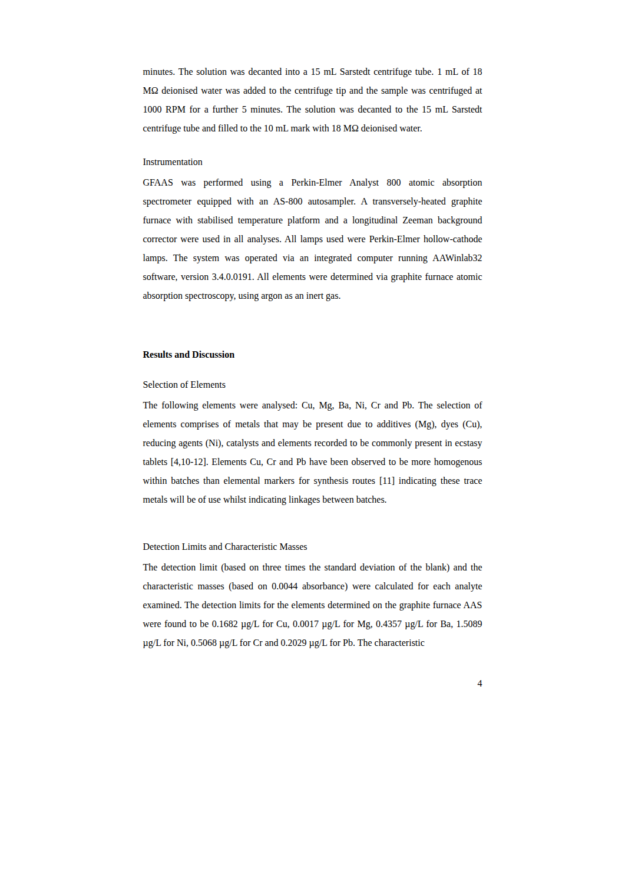minutes. The solution was decanted into a 15 mL Sarstedt centrifuge tube. 1 mL of 18 MΩ deionised water was added to the centrifuge tip and the sample was centrifuged at 1000 RPM for a further 5 minutes. The solution was decanted to the 15 mL Sarstedt centrifuge tube and filled to the 10 mL mark with 18 MΩ deionised water.
Instrumentation
GFAAS was performed using a Perkin-Elmer Analyst 800 atomic absorption spectrometer equipped with an AS-800 autosampler. A transversely-heated graphite furnace with stabilised temperature platform and a longitudinal Zeeman background corrector were used in all analyses. All lamps used were Perkin-Elmer hollow-cathode lamps. The system was operated via an integrated computer running AAWinlab32 software, version 3.4.0.0191. All elements were determined via graphite furnace atomic absorption spectroscopy, using argon as an inert gas.
Results and Discussion
Selection of Elements
The following elements were analysed: Cu, Mg, Ba, Ni, Cr and Pb. The selection of elements comprises of metals that may be present due to additives (Mg), dyes (Cu), reducing agents (Ni), catalysts and elements recorded to be commonly present in ecstasy tablets [4,10-12]. Elements Cu, Cr and Pb have been observed to be more homogenous within batches than elemental markers for synthesis routes [11] indicating these trace metals will be of use whilst indicating linkages between batches.
Detection Limits and Characteristic Masses
The detection limit (based on three times the standard deviation of the blank) and the characteristic masses (based on 0.0044 absorbance) were calculated for each analyte examined. The detection limits for the elements determined on the graphite furnace AAS were found to be 0.1682 µg/L for Cu, 0.0017 µg/L for Mg, 0.4357 µg/L for Ba, 1.5089 µg/L for Ni, 0.5068 µg/L for Cr and 0.2029 µg/L for Pb. The characteristic
4